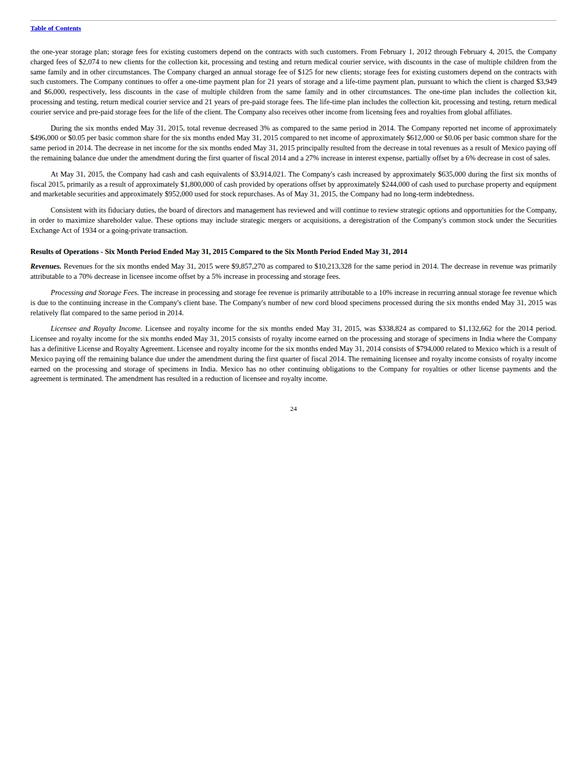Table of Contents
the one-year storage plan; storage fees for existing customers depend on the contracts with such customers. From February 1, 2012 through February 4, 2015, the Company charged fees of $2,074 to new clients for the collection kit, processing and testing and return medical courier service, with discounts in the case of multiple children from the same family and in other circumstances. The Company charged an annual storage fee of $125 for new clients; storage fees for existing customers depend on the contracts with such customers. The Company continues to offer a one-time payment plan for 21 years of storage and a life-time payment plan, pursuant to which the client is charged $3,949 and $6,000, respectively, less discounts in the case of multiple children from the same family and in other circumstances. The one-time plan includes the collection kit, processing and testing, return medical courier service and 21 years of pre-paid storage fees. The life-time plan includes the collection kit, processing and testing, return medical courier service and pre-paid storage fees for the life of the client. The Company also receives other income from licensing fees and royalties from global affiliates.
During the six months ended May 31, 2015, total revenue decreased 3% as compared to the same period in 2014. The Company reported net income of approximately $496,000 or $0.05 per basic common share for the six months ended May 31, 2015 compared to net income of approximately $612,000 or $0.06 per basic common share for the same period in 2014. The decrease in net income for the six months ended May 31, 2015 principally resulted from the decrease in total revenues as a result of Mexico paying off the remaining balance due under the amendment during the first quarter of fiscal 2014 and a 27% increase in interest expense, partially offset by a 6% decrease in cost of sales.
At May 31, 2015, the Company had cash and cash equivalents of $3,914,021. The Company's cash increased by approximately $635,000 during the first six months of fiscal 2015, primarily as a result of approximately $1,800,000 of cash provided by operations offset by approximately $244,000 of cash used to purchase property and equipment and marketable securities and approximately $952,000 used for stock repurchases. As of May 31, 2015, the Company had no long-term indebtedness.
Consistent with its fiduciary duties, the board of directors and management has reviewed and will continue to review strategic options and opportunities for the Company, in order to maximize shareholder value. These options may include strategic mergers or acquisitions, a deregistration of the Company's common stock under the Securities Exchange Act of 1934 or a going-private transaction.
Results of Operations - Six Month Period Ended May 31, 2015 Compared to the Six Month Period Ended May 31, 2014
Revenues. Revenues for the six months ended May 31, 2015 were $9,857,270 as compared to $10,213,328 for the same period in 2014. The decrease in revenue was primarily attributable to a 70% decrease in licensee income offset by a 5% increase in processing and storage fees.
Processing and Storage Fees. The increase in processing and storage fee revenue is primarily attributable to a 10% increase in recurring annual storage fee revenue which is due to the continuing increase in the Company's client base. The Company's number of new cord blood specimens processed during the six months ended May 31, 2015 was relatively flat compared to the same period in 2014.
Licensee and Royalty Income. Licensee and royalty income for the six months ended May 31, 2015, was $338,824 as compared to $1,132,662 for the 2014 period. Licensee and royalty income for the six months ended May 31, 2015 consists of royalty income earned on the processing and storage of specimens in India where the Company has a definitive License and Royalty Agreement. Licensee and royalty income for the six months ended May 31, 2014 consists of $794,000 related to Mexico which is a result of Mexico paying off the remaining balance due under the amendment during the first quarter of fiscal 2014. The remaining licensee and royalty income consists of royalty income earned on the processing and storage of specimens in India. Mexico has no other continuing obligations to the Company for royalties or other license payments and the agreement is terminated. The amendment has resulted in a reduction of licensee and royalty income.
24